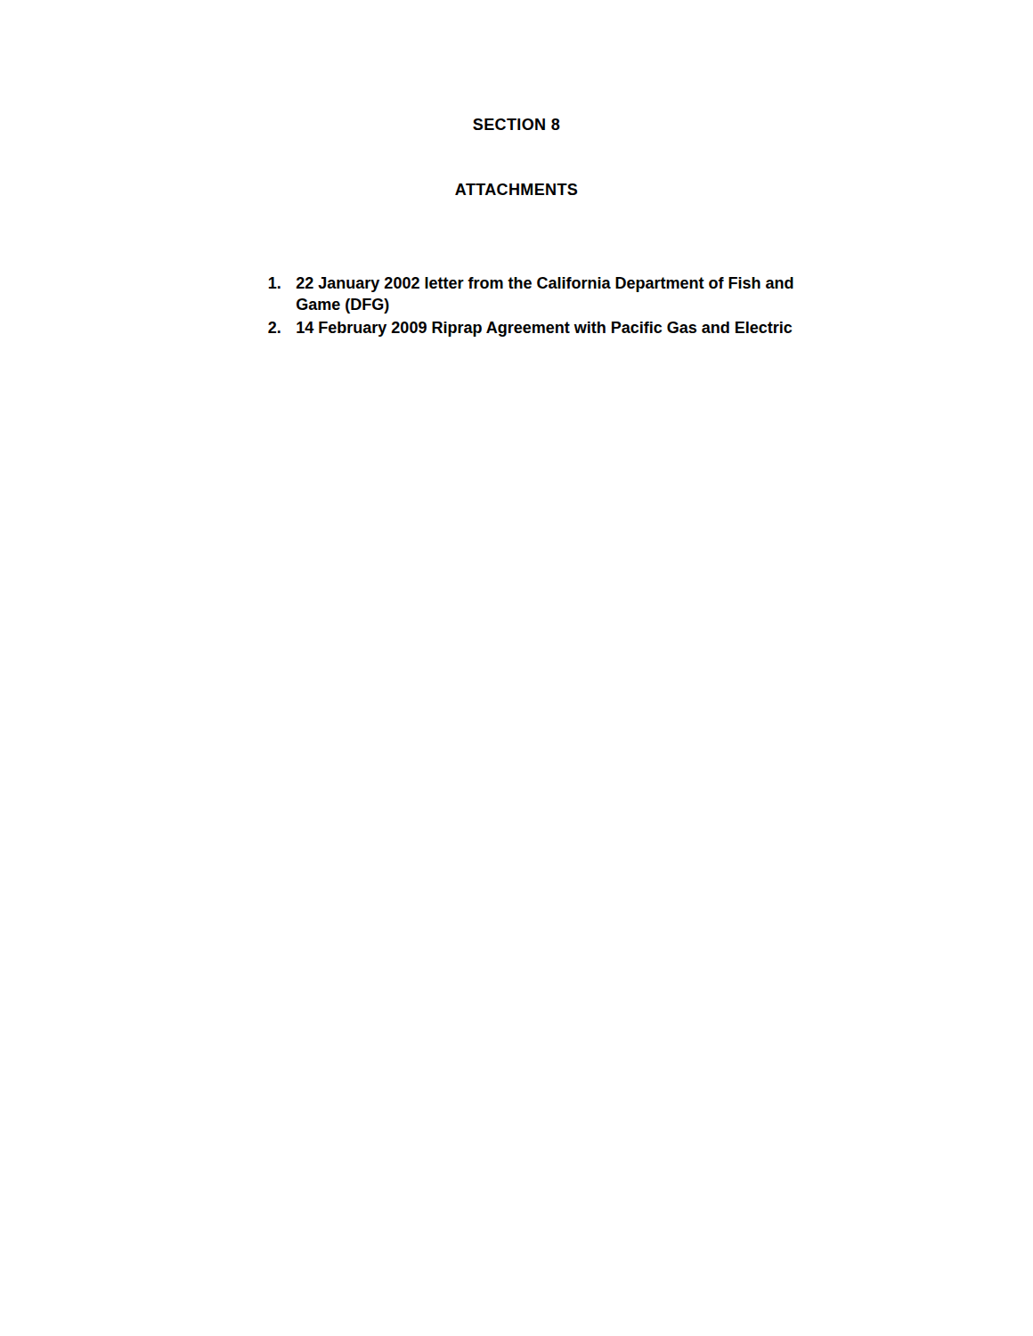SECTION 8
ATTACHMENTS
22 January 2002 letter from the California Department of Fish and Game (DFG)
14 February 2009 Riprap Agreement with Pacific Gas and Electric